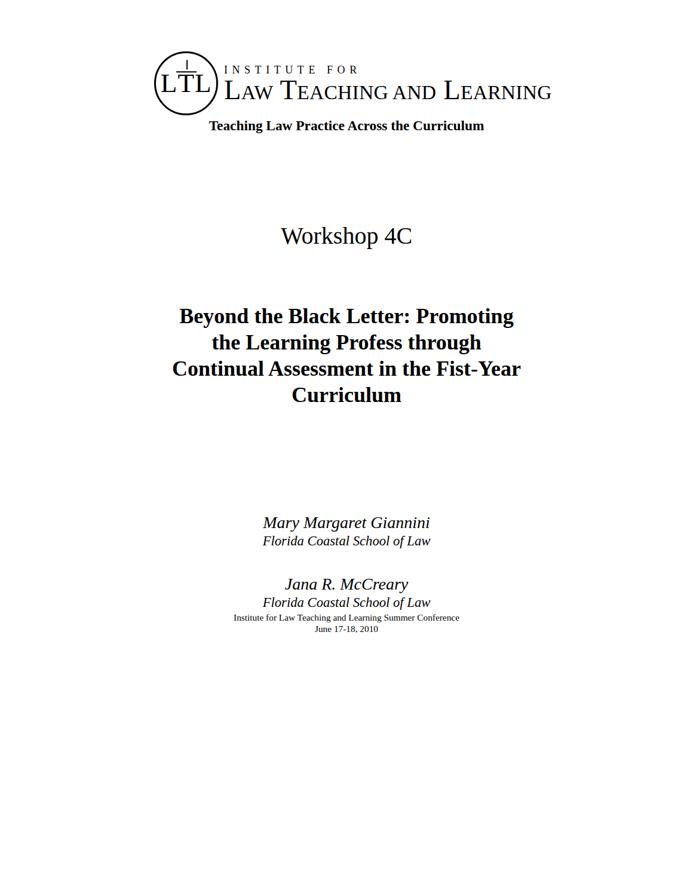LTL
INSTITUTE FOR
LAW TEACHING AND LEARNING
Teaching Law Practice Across the Curriculum
Workshop 4C
Beyond the Black Letter: Promoting the Learning Profess through Continual Assessment in the Fist-Year Curriculum
Mary Margaret Giannini
Florida Coastal School of Law
Jana R. McCreary
Florida Coastal School of Law
Institute for Law Teaching and Learning Summer Conference
June 17-18, 2010